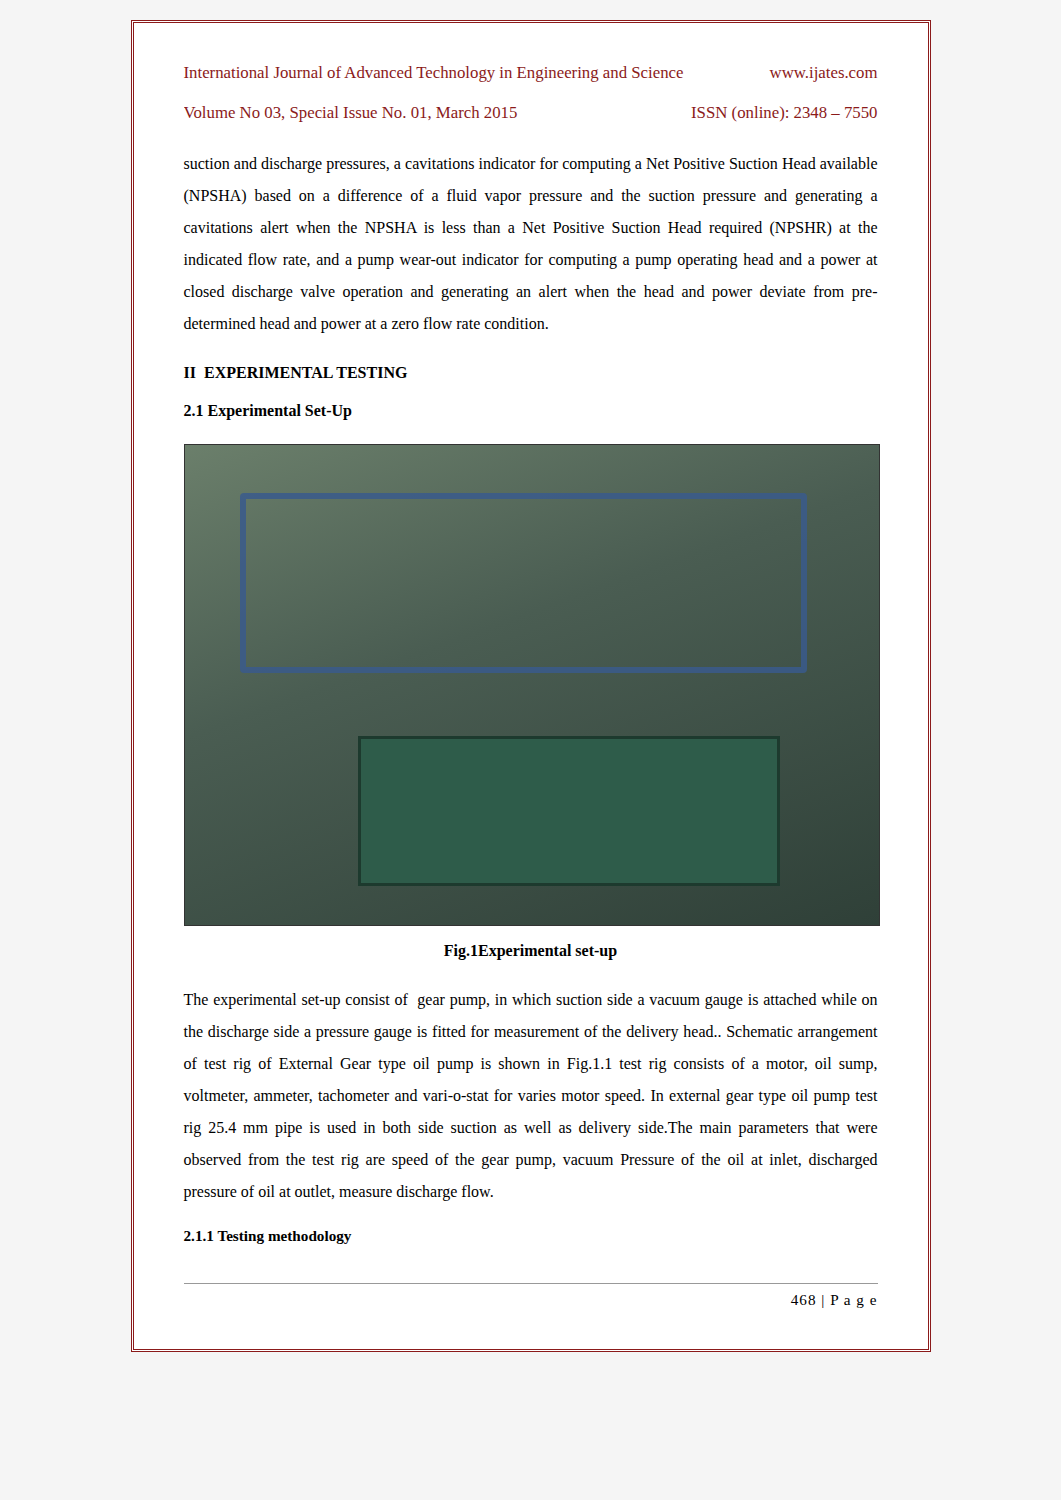International Journal of Advanced Technology in Engineering and Science www.ijates.com
Volume No 03, Special Issue No. 01, March 2015 ISSN (online): 2348 – 7550
suction and discharge pressures, a cavitations indicator for computing a Net Positive Suction Head available (NPSHA) based on a difference of a fluid vapor pressure and the suction pressure and generating a cavitations alert when the NPSHA is less than a Net Positive Suction Head required (NPSHR) at the indicated flow rate, and a pump wear-out indicator for computing a pump operating head and a power at closed discharge valve operation and generating an alert when the head and power deviate from pre-determined head and power at a zero flow rate condition.
II EXPERIMENTAL TESTING
2.1 Experimental Set-Up
Fig.1Experimental set-up
The experimental set-up consist of gear pump, in which suction side a vacuum gauge is attached while on the discharge side a pressure gauge is fitted for measurement of the delivery head.. Schematic arrangement of test rig of External Gear type oil pump is shown in Fig.1.1 test rig consists of a motor, oil sump, voltmeter, ammeter, tachometer and vari-o-stat for varies motor speed. In external gear type oil pump test rig 25.4 mm pipe is used in both side suction as well as delivery side.The main parameters that were observed from the test rig are speed of the gear pump, vacuum Pressure of the oil at inlet, discharged pressure of oil at outlet, measure discharge flow.
2.1.1 Testing methodology
468 | P a g e